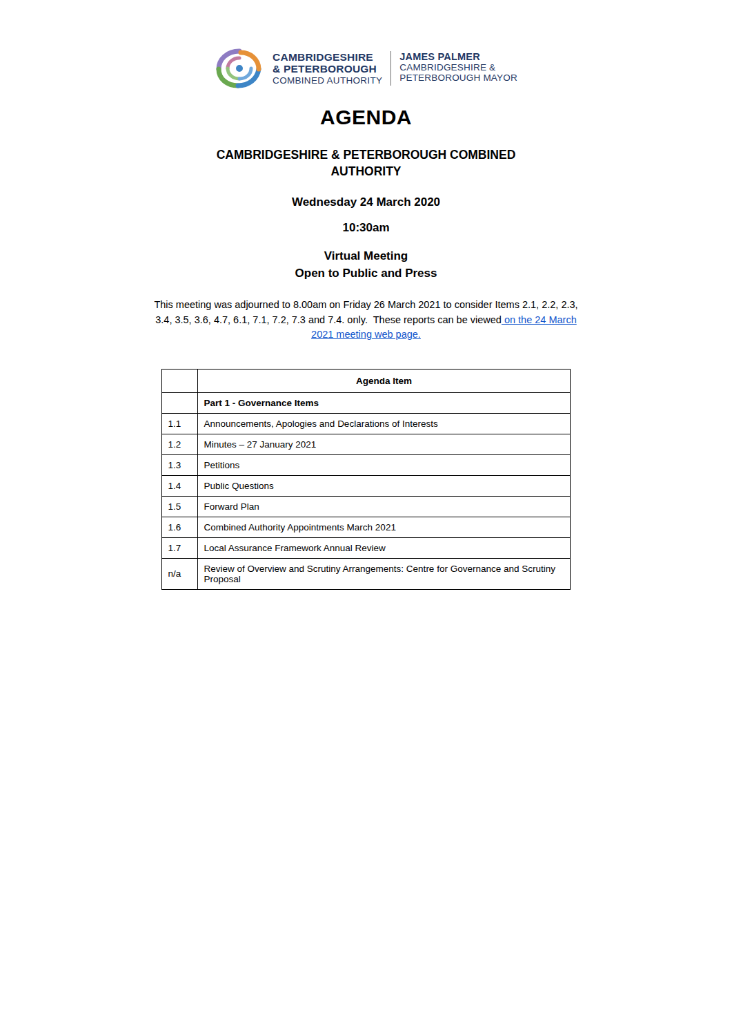CAMBRIDGESHIRE
& PETERBOROUGH
COMBINED AUTHORITY
JAMES PALMER
CAMBRIDGESHIRE &
PETERBOROUGH MAYOR
AGENDA
CAMBRIDGESHIRE & PETERBOROUGH COMBINED
AUTHORITY
Wednesday 24 March 2020
10:30am
Virtual Meeting
Open to Public and Press
This meeting was adjourned to 8.00am on Friday 26 March 2021 to consider Items 2.1, 2.2, 2.3, 3.4, 3.5, 3.6, 4.7, 6.1, 7.1, 7.2, 7.3 and 7.4. only. These reports can be viewed on the 24 March 2021 meeting web page.
| | Agenda Item |
| | Part 1 - Governance Items |
| 1.1 | Announcements, Apologies and Declarations of Interests |
| 1.2 | Minutes – 27 January 2021 |
| 1.3 | Petitions |
| 1.4 | Public Questions |
| 1.5 | Forward Plan |
| 1.6 | Combined Authority Appointments March 2021 |
| 1.7 | Local Assurance Framework Annual Review |
| n/a | Review of Overview and Scrutiny Arrangements: Centre for Governance and Scrutiny Proposal |